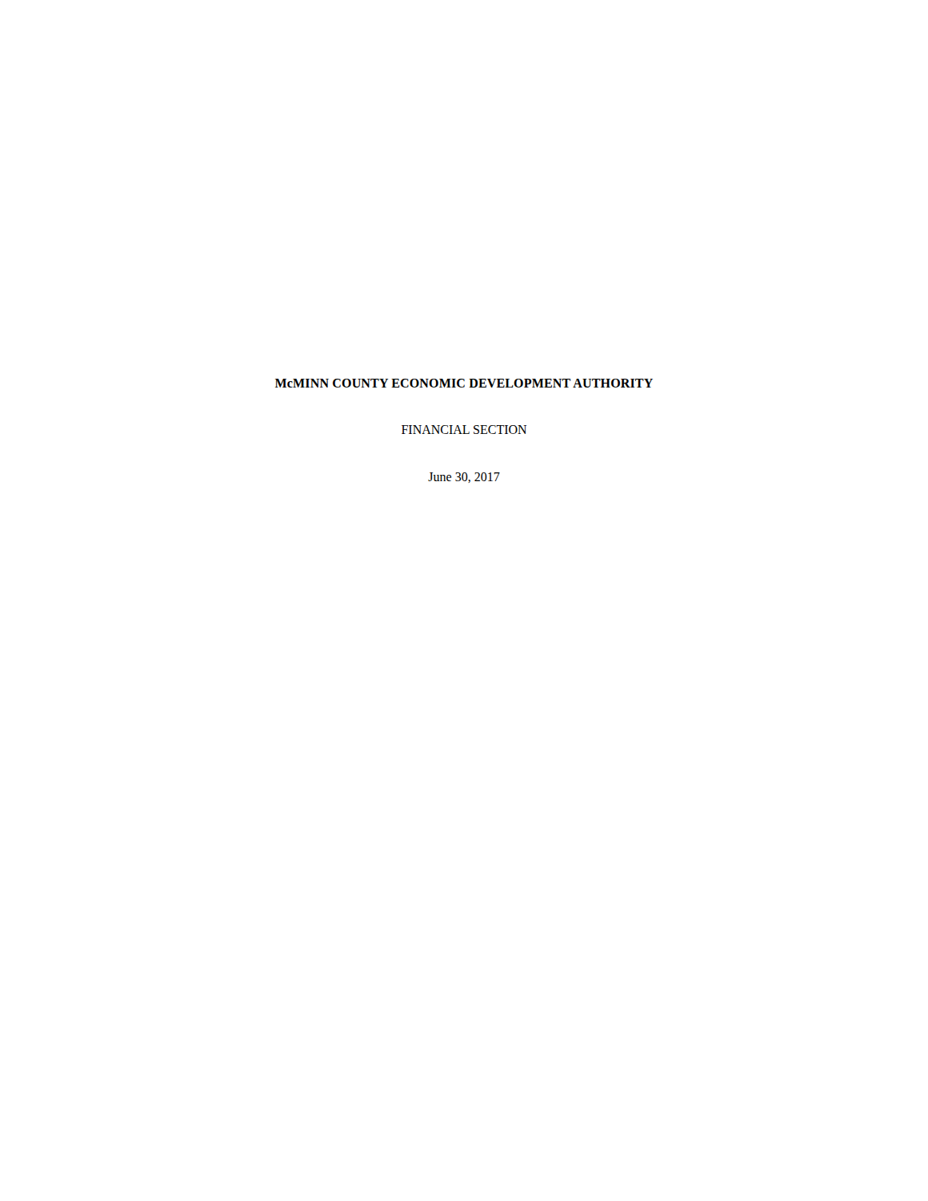McMINN COUNTY ECONOMIC DEVELOPMENT AUTHORITY
FINANCIAL SECTION
June 30, 2017